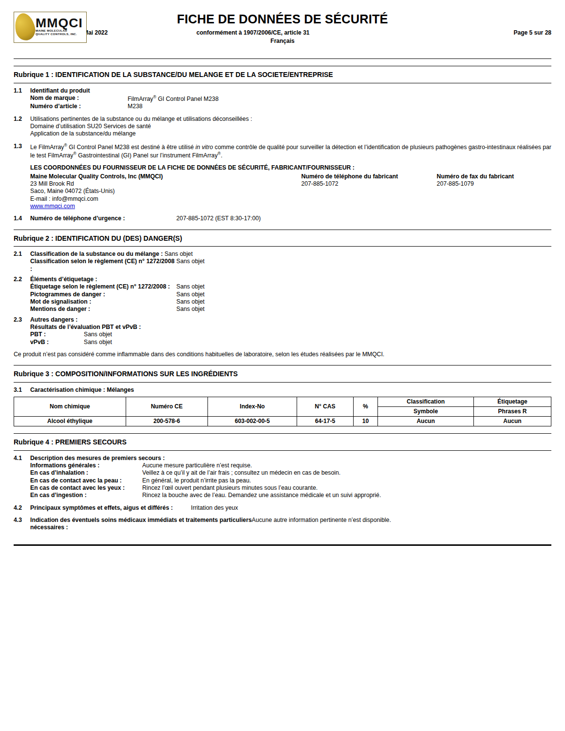MMQCI
MAINE MOLECULAR
QUALITY CONTROLS, INC.
FICHE DE DONNÉES DE SÉCURITÉ
DATE DE RÉVISION : 18 Mai 2022
conformément à 1907/2006/CE, article 31
Page 5 sur 28
Français
Rubrique 1 : IDENTIFICATION DE LA SUBSTANCE/DU MELANGE ET DE LA SOCIETE/ENTREPRISE
1.1
Identifiant du produit
Nom de marque :
FilmArray® GI Control Panel M238
Numéro d’article :
M238
1.2
Utilisations pertinentes de la substance ou du mélange et utilisations déconseillées :
Domaine d’utilisation SU20 Services de santé
Application de la substance/du mélange
1.3
Le FilmArray® GI Control Panel M238 est destiné à être utilisé in vitro comme contrôle de qualité pour surveiller la détection et l’identification de plusieurs pathogènes gastro-intestinaux réalisées par le test FilmArray® Gastrointestinal (GI) Panel sur l’instrument FilmArray®.
LES COORDONNÉES DU FOURNISSEUR DE LA FICHE DE DONNÉES DE SÉCURITÉ, FABRICANT/FOURNISSEUR :
Maine Molecular Quality Controls, Inc (MMQCI)
23 Mill Brook Rd
Saco, Maine 04072 (États-Unis)
E-mail : info@mmqci.com
www.mmqci.com
Numéro de téléphone du fabricant
207-885-1072
Numéro de fax du fabricant
207-885-1079
1.4
Numéro de téléphone d’urgence :
207-885-1072 (EST 8:30-17:00)
Rubrique 2 : IDENTIFICATION DU (DES) DANGER(S)
2.1
Classification de la substance ou du mélange : Sans objet
Classification selon le règlement (CE) n° 1272/2008 :
Sans objet
2.2
Éléments d’étiquetage :
Étiquetage selon le règlement (CE) n° 1272/2008 :
Sans objet
Pictogrammes de danger :
Sans objet
Mot de signalisation :
Sans objet
Mentions de danger :
Sans objet
2.3
Autres dangers :
Résultats de l’évaluation PBT et vPvB :
PBT :
Sans objet
vPvB :
Sans objet
Ce produit n’est pas considéré comme inflammable dans des conditions habituelles de laboratoire, selon les études réalisées par le MMQCI.
Rubrique 3 : COMPOSITION/INFORMATIONS SUR LES INGRÉDIENTS
3.1
Caractérisation chimique : Mélanges
| Nom chimique | Numéro CE | Index-No | N° CAS | % | Classification | Étiquetage |
| --- | --- | --- | --- | --- | --- | --- |
| Symbole | Phrases R |
| Alcool éthylique | 200-578-6 | 603-002-00-5 | 64-17-5 | 10 | Aucun | Aucun |
Rubrique 4 : PREMIERS SECOURS
4.1
Description des mesures de premiers secours :
Informations générales :
Aucune mesure particulière n’est requise.
En cas d’inhalation :
Veillez à ce qu’il y ait de l’air frais ; consultez un médecin en cas de besoin.
En cas de contact avec la peau :
En général, le produit n’irrite pas la peau.
En cas de contact avec les yeux :
Rincez l’œil ouvert pendant plusieurs minutes sous l’eau courante.
En cas d’ingestion :
Rincez la bouche avec de l’eau. Demandez une assistance médicale et un suivi approprié.
4.2
Principaux symptômes et effets, aigus et différés :
Irritation des yeux
4.3
Indication des éventuels soins médicaux immédiats et traitements particuliers Aucune autre information pertinente n’est disponible.
nécessaires :